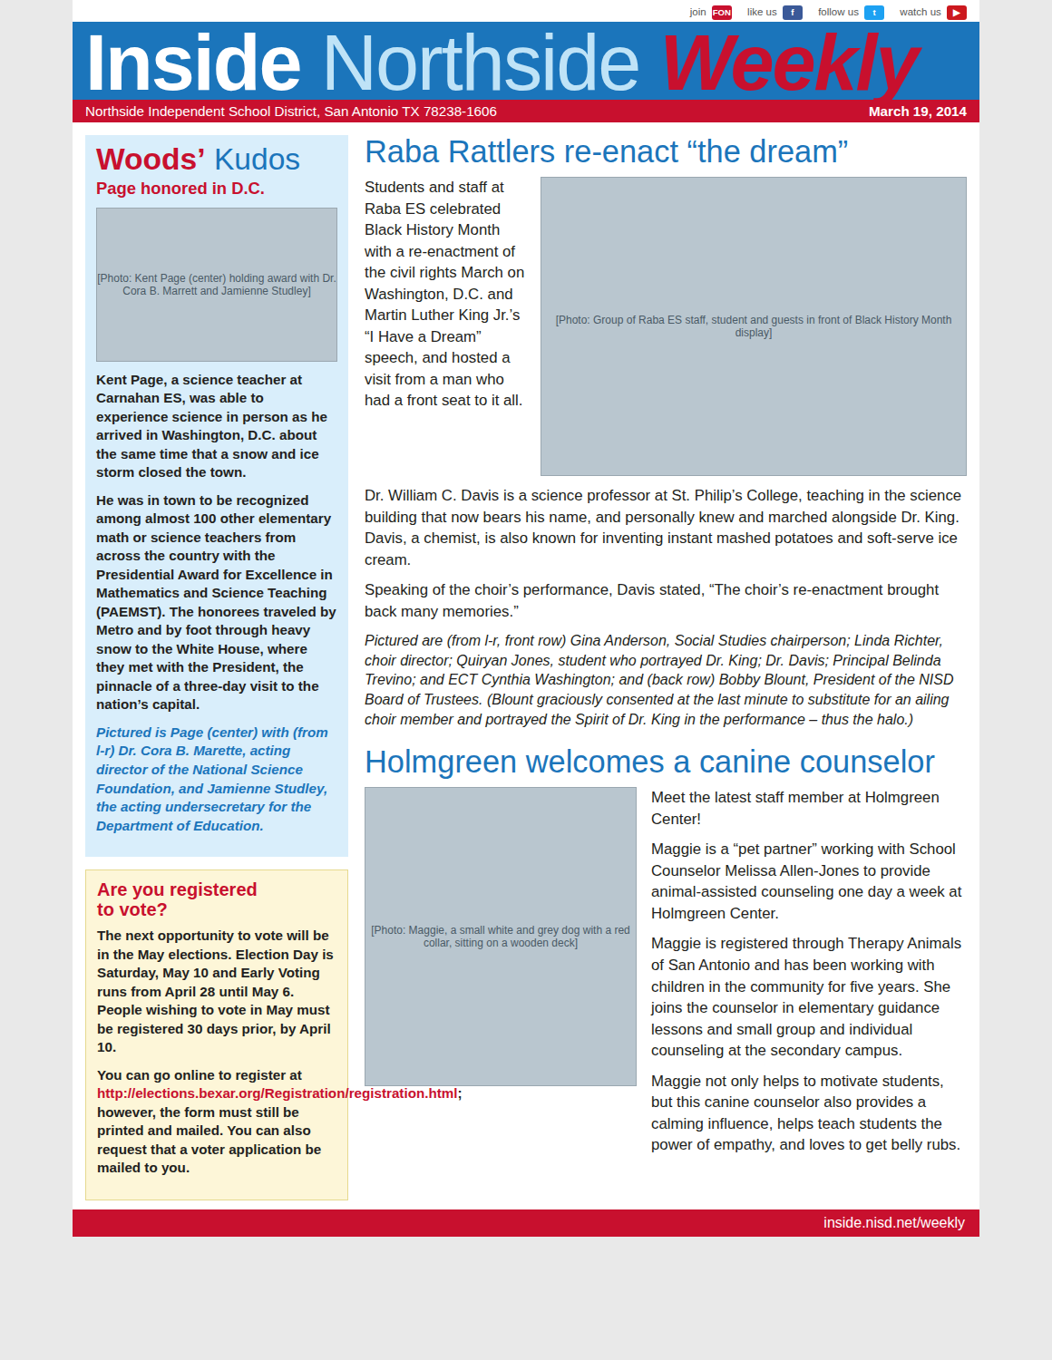join FON like us f follow us t watch us ▶
Inside Northside Weekly
Northside Independent School District, San Antonio TX 78238-1606
March 19, 2014
Woods’ Kudos
Page honored in D.C.
[Photo: Kent Page (center) holding award with Dr. Cora B. Marrett and Jamienne Studley]
Kent Page, a science teacher at Carnahan ES, was able to experience science in person as he arrived in Washington, D.C. about the same time that a snow and ice storm closed the town.
He was in town to be recognized among almost 100 other elementary math or science teachers from across the country with the Presidential Award for Excellence in Mathematics and Science Teaching (PAEMST). The honorees traveled by Metro and by foot through heavy snow to the White House, where they met with the President, the pinnacle of a three-day visit to the nation’s capital.
Pictured is Page (center) with (from l-r) Dr. Cora B. Marette, acting director of the National Science Foundation, and Jamienne Studley, the acting undersecretary for the Department of Education.
Are you registered
to vote?
The next opportunity to vote will be in the May elections. Election Day is Saturday, May 10 and Early Voting runs from April 28 until May 6. People wishing to vote in May must be registered 30 days prior, by April 10.
You can go online to register at http://elections.bexar.org/Registration/registration.html; however, the form must still be printed and mailed. You can also request that a voter application be mailed to you.
Raba Rattlers re-enact “the dream”
Students and staff at Raba ES celebrated Black History Month with a re-enactment of the civil rights March on Washington, D.C. and Martin Luther King Jr.’s “I Have a Dream” speech, and hosted a visit from a man who had a front seat to it all.
[Photo: Group of Raba ES staff, student and guests in front of Black History Month display]
Dr. William C. Davis is a science professor at St. Philip’s College, teaching in the science building that now bears his name, and personally knew and marched alongside Dr. King. Davis, a chemist, is also known for inventing instant mashed potatoes and soft-serve ice cream.
Speaking of the choir’s performance, Davis stated, “The choir’s re-enactment brought back many memories.”
Pictured are (from l-r, front row) Gina Anderson, Social Studies chairperson; Linda Richter, choir director; Quiryan Jones, student who portrayed Dr. King; Dr. Davis; Principal Belinda Trevino; and ECT Cynthia Washington; and (back row) Bobby Blount, President of the NISD Board of Trustees. (Blount graciously consented at the last minute to substitute for an ailing choir member and portrayed the Spirit of Dr. King in the performance – thus the halo.)
Holmgreen welcomes a canine counselor
[Photo: Maggie, a small white and grey dog with a red collar, sitting on a wooden deck]
Meet the latest staff member at Holmgreen Center!
Maggie is a “pet partner” working with School Counselor Melissa Allen-Jones to provide animal-assisted counseling one day a week at Holmgreen Center.
Maggie is registered through Therapy Animals of San Antonio and has been working with children in the community for five years. She joins the counselor in elementary guidance lessons and small group and individual counseling at the secondary campus.
Maggie not only helps to motivate students, but this canine counselor also provides a calming influence, helps teach students the power of empathy, and loves to get belly rubs.
inside.nisd.net/weekly